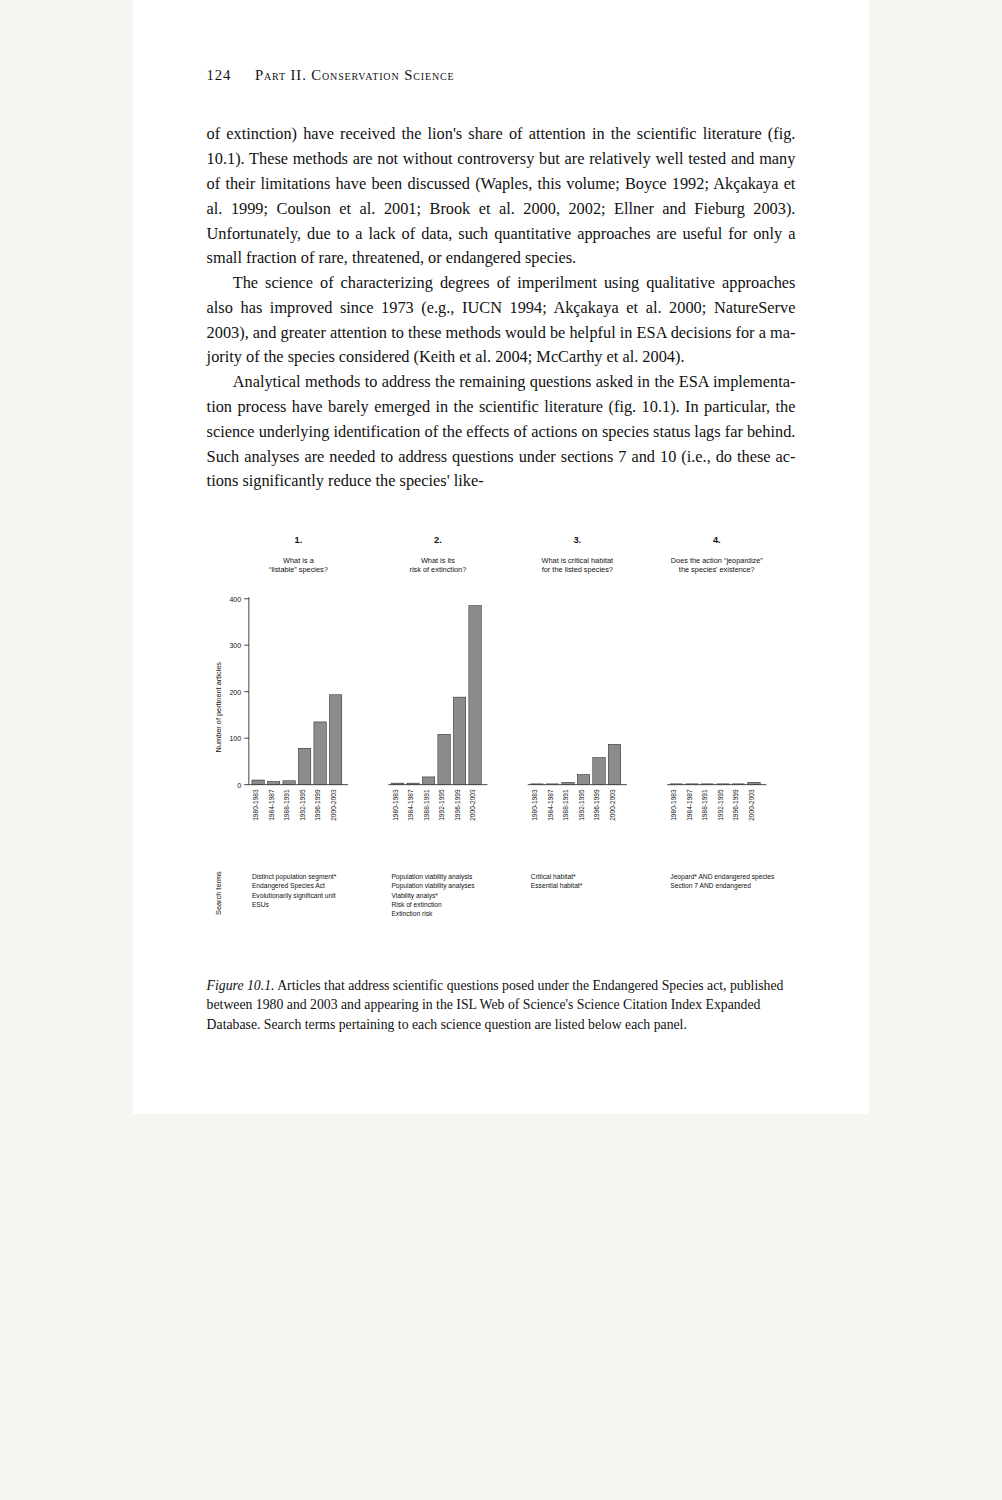124 Part II. Conservation Science
of extinction) have received the lion's share of attention in the scientific literature (fig. 10.1). These methods are not without controversy but are relatively well tested and many of their limitations have been discussed (Waples, this volume; Boyce 1992; Akçakaya et al. 1999; Coulson et al. 2001; Brook et al. 2000, 2002; Ellner and Fieburg 2003). Unfortunately, due to a lack of data, such quantitative approaches are useful for only a small fraction of rare, threatened, or endangered species.
The science of characterizing degrees of imperilment using qualitative approaches also has improved since 1973 (e.g., IUCN 1994; Akçakaya et al. 2000; NatureServe 2003), and greater attention to these methods would be helpful in ESA decisions for a majority of the species considered (Keith et al. 2004; McCarthy et al. 2004).
Analytical methods to address the remaining questions asked in the ESA implementation process have barely emerged in the scientific literature (fig. 10.1). In particular, the science underlying identification of the effects of actions on species status lags far behind. Such analyses are needed to address questions under sections 7 and 10 (i.e., do these actions significantly reduce the species' like-
1. 2. 3. 4. What is a “listable” species? What is its risk of extinction? What is critical habitat for the listed species? Does the action “jeopardize” the species' existence? Number of pertinent articles 400 300 200 100 0 1980-1983 1984-1987 1988-1991 1992-1995 1996-1999 2000-2003 1980-1983 1984-1987 1988-1991 1992-1995 1996-1999 2000-2003 1980-1983 1984-1987 1988-1991 1992-1995 1996-1999 2000-2003 1980-1983 1984-1987 1988-1991 1992-1995 1996-1999 2000-2003 Search terms Distinct population segment* Endangered Species Act Evolutionarily significant unit ESUs Population viability analysis Population viability analyses Viability analys* Risk of extinction Extinction risk Critical habitat* Essential habitat* Jeopard* AND endangered species Section 7 AND endangered
Figure 10.1. Articles that address scientific questions posed under the Endangered Species act, published between 1980 and 2003 and appearing in the ISL Web of Science's Science Citation Index Expanded Database. Search terms pertaining to each science question are listed below each panel.